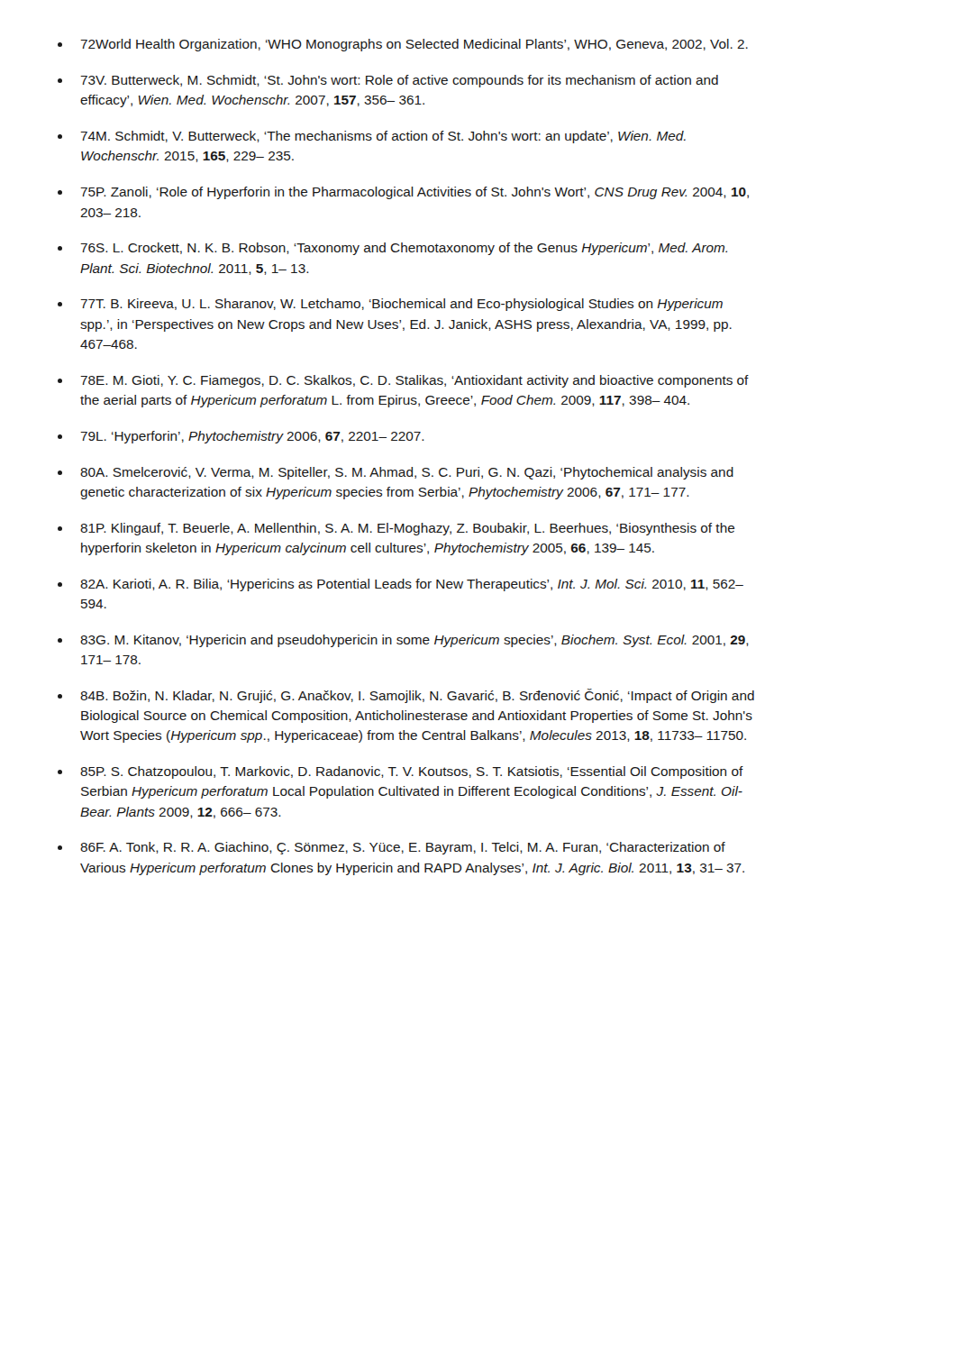72World Health Organization, ‘WHO Monographs on Selected Medicinal Plants’, WHO, Geneva, 2002, Vol. 2.
73V. Butterweck, M. Schmidt, ‘St. John's wort: Role of active compounds for its mechanism of action and efficacy’, Wien. Med. Wochenschr. 2007, 157, 356– 361.
74M. Schmidt, V. Butterweck, ‘The mechanisms of action of St. John's wort: an update’, Wien. Med. Wochenschr. 2015, 165, 229– 235.
75P. Zanoli, ‘Role of Hyperforin in the Pharmacological Activities of St. John's Wort’, CNS Drug Rev. 2004, 10, 203– 218.
76S. L. Crockett, N. K. B. Robson, ‘Taxonomy and Chemotaxonomy of the Genus Hypericum’, Med. Arom. Plant. Sci. Biotechnol. 2011, 5, 1– 13.
77T. B. Kireeva, U. L. Sharanov, W. Letchamo, ‘Biochemical and Eco-physiological Studies on Hypericum spp.’, in ‘Perspectives on New Crops and New Uses’, Ed. J. Janick, ASHS press, Alexandria, VA, 1999, pp. 467–468.
78E. M. Gioti, Y. C. Fiamegos, D. C. Skalkos, C. D. Stalikas, ‘Antioxidant activity and bioactive components of the aerial parts of Hypericum perforatum L. from Epirus, Greece’, Food Chem. 2009, 117, 398– 404.
79L. ‘Hyperforin’, Phytochemistry 2006, 67, 2201– 2207.
80A. Smelcerović, V. Verma, M. Spiteller, S. M. Ahmad, S. C. Puri, G. N. Qazi, ‘Phytochemical analysis and genetic characterization of six Hypericum species from Serbia’, Phytochemistry 2006, 67, 171– 177.
81P. Klingauf, T. Beuerle, A. Mellenthin, S. A. M. El-Moghazy, Z. Boubakir, L. Beerhues, ‘Biosynthesis of the hyperforin skeleton in Hypericum calycinum cell cultures’, Phytochemistry 2005, 66, 139– 145.
82A. Karioti, A. R. Bilia, ‘Hypericins as Potential Leads for New Therapeutics’, Int. J. Mol. Sci. 2010, 11, 562– 594.
83G. M. Kitanov, ‘Hypericin and pseudohypericin in some Hypericum species’, Biochem. Syst. Ecol. 2001, 29, 171– 178.
84B. Božin, N. Kladar, N. Grujić, G. Anačkov, I. Samojlik, N. Gavarić, B. Srđenović Čonić, ‘Impact of Origin and Biological Source on Chemical Composition, Anticholinesterase and Antioxidant Properties of Some St. John's Wort Species (Hypericum spp., Hypericaceae) from the Central Balkans’, Molecules 2013, 18, 11733– 11750.
85P. S. Chatzopoulou, T. Markovic, D. Radanovic, T. V. Koutsos, S. T. Katsiotis, ‘Essential Oil Composition of Serbian Hypericum perforatum Local Population Cultivated in Different Ecological Conditions’, J. Essent. Oil-Bear. Plants 2009, 12, 666– 673.
86F. A. Tonk, R. R. A. Giachino, Ç. Sönmez, S. Yüce, E. Bayram, I. Telci, M. A. Furan, ‘Characterization of Various Hypericum perforatum Clones by Hypericin and RAPD Analyses’, Int. J. Agric. Biol. 2011, 13, 31– 37.